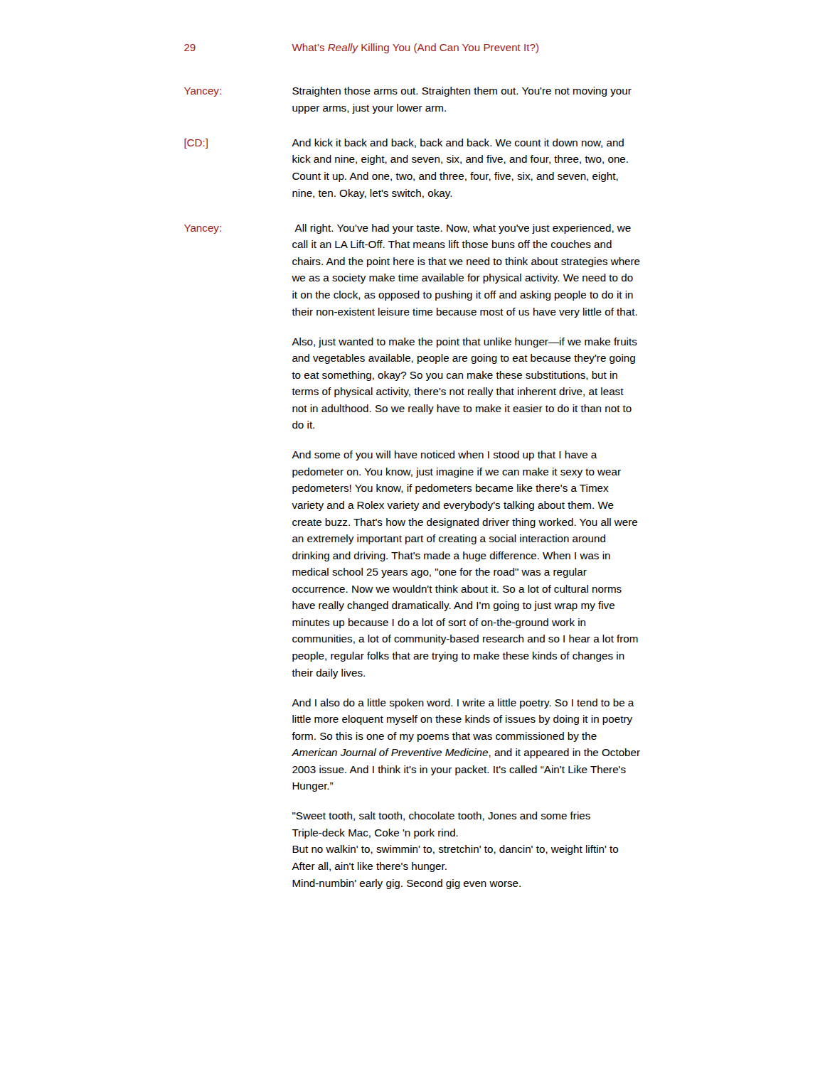29
What’s Really Killing You (And Can You Prevent It?)
Yancey:
Straighten those arms out. Straighten them out. You're not moving your upper arms, just your lower arm.
[CD:]
And kick it back and back, back and back. We count it down now, and kick and nine, eight, and seven, six, and five, and four, three, two, one. Count it up. And one, two, and three, four, five, six, and seven, eight, nine, ten. Okay, let's switch, okay.
Yancey:
All right. You've had your taste. Now, what you've just experienced, we call it an LA Lift-Off. That means lift those buns off the couches and chairs. And the point here is that we need to think about strategies where we as a society make time available for physical activity. We need to do it on the clock, as opposed to pushing it off and asking people to do it in their non-existent leisure time because most of us have very little of that.
Also, just wanted to make the point that unlike hunger—if we make fruits and vegetables available, people are going to eat because they're going to eat something, okay? So you can make these substitutions, but in terms of physical activity, there's not really that inherent drive, at least not in adulthood. So we really have to make it easier to do it than not to do it.
And some of you will have noticed when I stood up that I have a pedometer on. You know, just imagine if we can make it sexy to wear pedometers! You know, if pedometers became like there's a Timex variety and a Rolex variety and everybody's talking about them. We create buzz. That's how the designated driver thing worked. You all were an extremely important part of creating a social interaction around drinking and driving. That's made a huge difference. When I was in medical school 25 years ago, "one for the road" was a regular occurrence. Now we wouldn't think about it. So a lot of cultural norms have really changed dramatically. And I'm going to just wrap my five minutes up because I do a lot of sort of on-the-ground work in communities, a lot of community-based research and so I hear a lot from people, regular folks that are trying to make these kinds of changes in their daily lives.
And I also do a little spoken word. I write a little poetry. So I tend to be a little more eloquent myself on these kinds of issues by doing it in poetry form. So this is one of my poems that was commissioned by the American Journal of Preventive Medicine, and it appeared in the October 2003 issue. And I think it's in your packet. It's called “Ain't Like There's Hunger.”
"Sweet tooth, salt tooth, chocolate tooth, Jones and some fries
Triple-deck Mac, Coke 'n pork rind.
But no walkin' to, swimmin' to, stretchin' to, dancin' to, weight liftin' to
After all, ain't like there's hunger.
Mind-numbin' early gig. Second gig even worse.